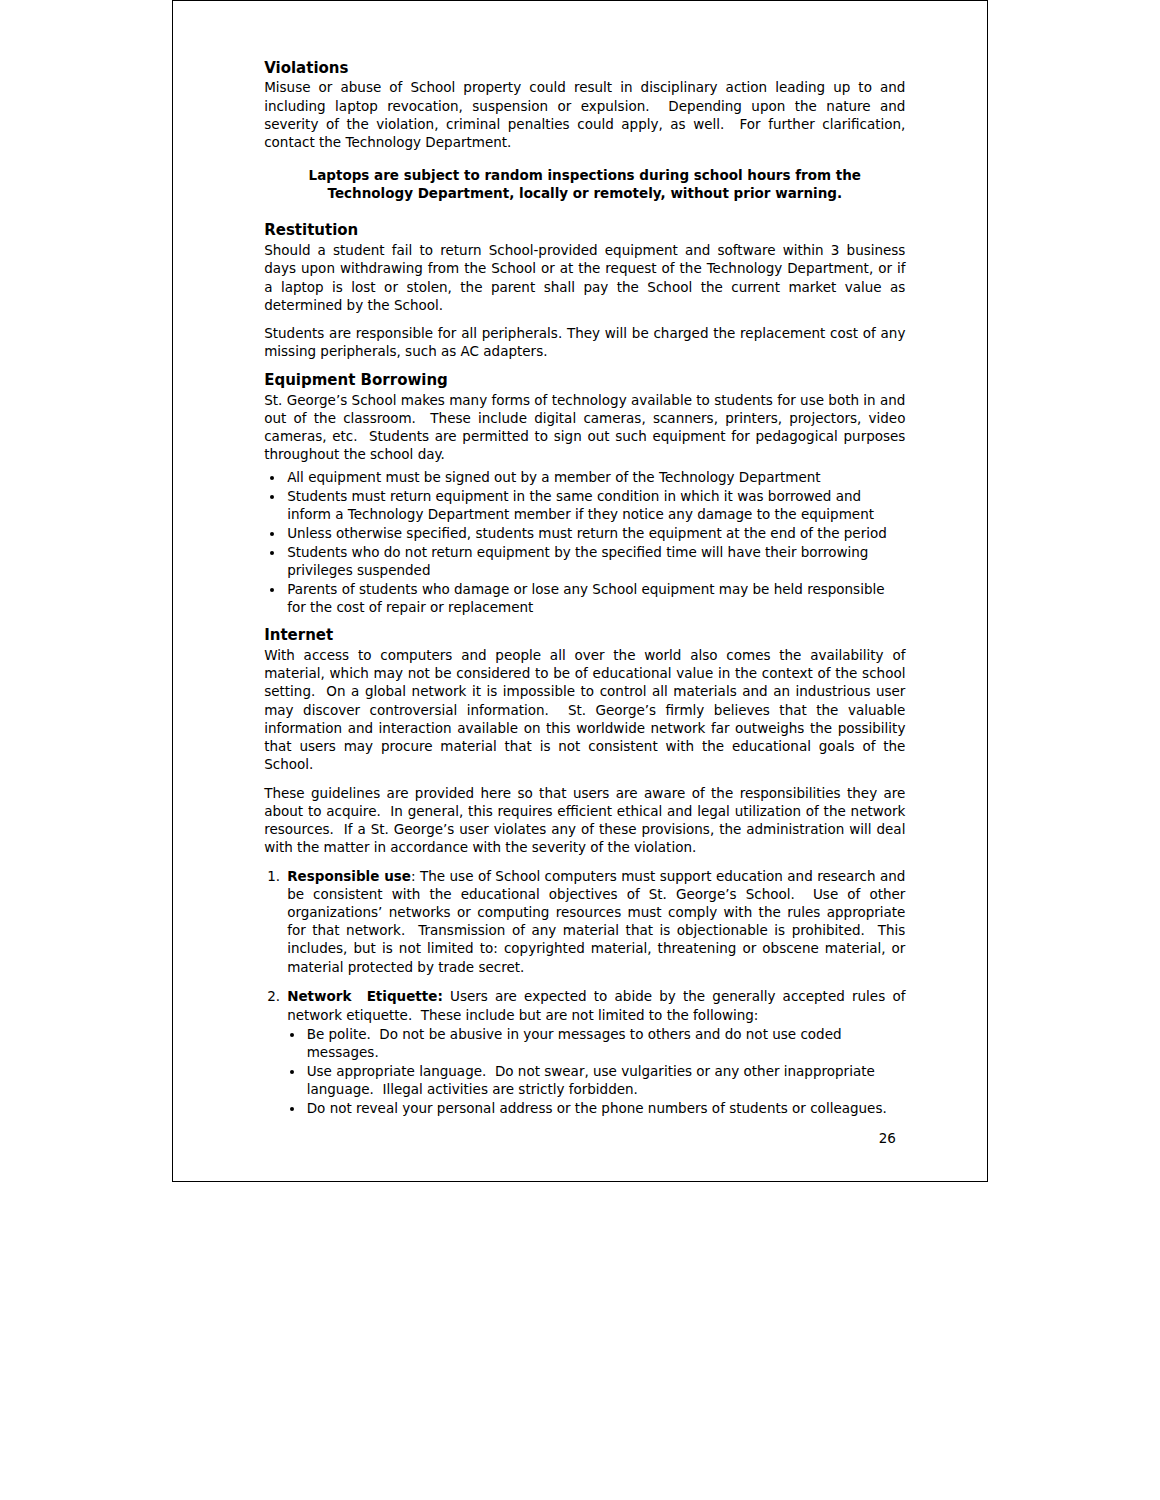Violations
Misuse or abuse of School property could result in disciplinary action leading up to and including laptop revocation, suspension or expulsion. Depending upon the nature and severity of the violation, criminal penalties could apply, as well. For further clarification, contact the Technology Department.
Laptops are subject to random inspections during school hours from the Technology Department, locally or remotely, without prior warning.
Restitution
Should a student fail to return School-provided equipment and software within 3 business days upon withdrawing from the School or at the request of the Technology Department, or if a laptop is lost or stolen, the parent shall pay the School the current market value as determined by the School.
Students are responsible for all peripherals. They will be charged the replacement cost of any missing peripherals, such as AC adapters.
Equipment Borrowing
St. George’s School makes many forms of technology available to students for use both in and out of the classroom. These include digital cameras, scanners, printers, projectors, video cameras, etc. Students are permitted to sign out such equipment for pedagogical purposes throughout the school day.
All equipment must be signed out by a member of the Technology Department
Students must return equipment in the same condition in which it was borrowed and inform a Technology Department member if they notice any damage to the equipment
Unless otherwise specified, students must return the equipment at the end of the period
Students who do not return equipment by the specified time will have their borrowing privileges suspended
Parents of students who damage or lose any School equipment may be held responsible for the cost of repair or replacement
Internet
With access to computers and people all over the world also comes the availability of material, which may not be considered to be of educational value in the context of the school setting. On a global network it is impossible to control all materials and an industrious user may discover controversial information. St. George’s firmly believes that the valuable information and interaction available on this worldwide network far outweighs the possibility that users may procure material that is not consistent with the educational goals of the School.
These guidelines are provided here so that users are aware of the responsibilities they are about to acquire. In general, this requires efficient ethical and legal utilization of the network resources. If a St. George’s user violates any of these provisions, the administration will deal with the matter in accordance with the severity of the violation.
Responsible use: The use of School computers must support education and research and be consistent with the educational objectives of St. George’s School. Use of other organizations’ networks or computing resources must comply with the rules appropriate for that network. Transmission of any material that is objectionable is prohibited. This includes, but is not limited to: copyrighted material, threatening or obscene material, or material protected by trade secret.
Network Etiquette: Users are expected to abide by the generally accepted rules of network etiquette. These include but are not limited to the following:
Be polite. Do not be abusive in your messages to others and do not use coded messages.
Use appropriate language. Do not swear, use vulgarities or any other inappropriate language. Illegal activities are strictly forbidden.
Do not reveal your personal address or the phone numbers of students or colleagues.
26